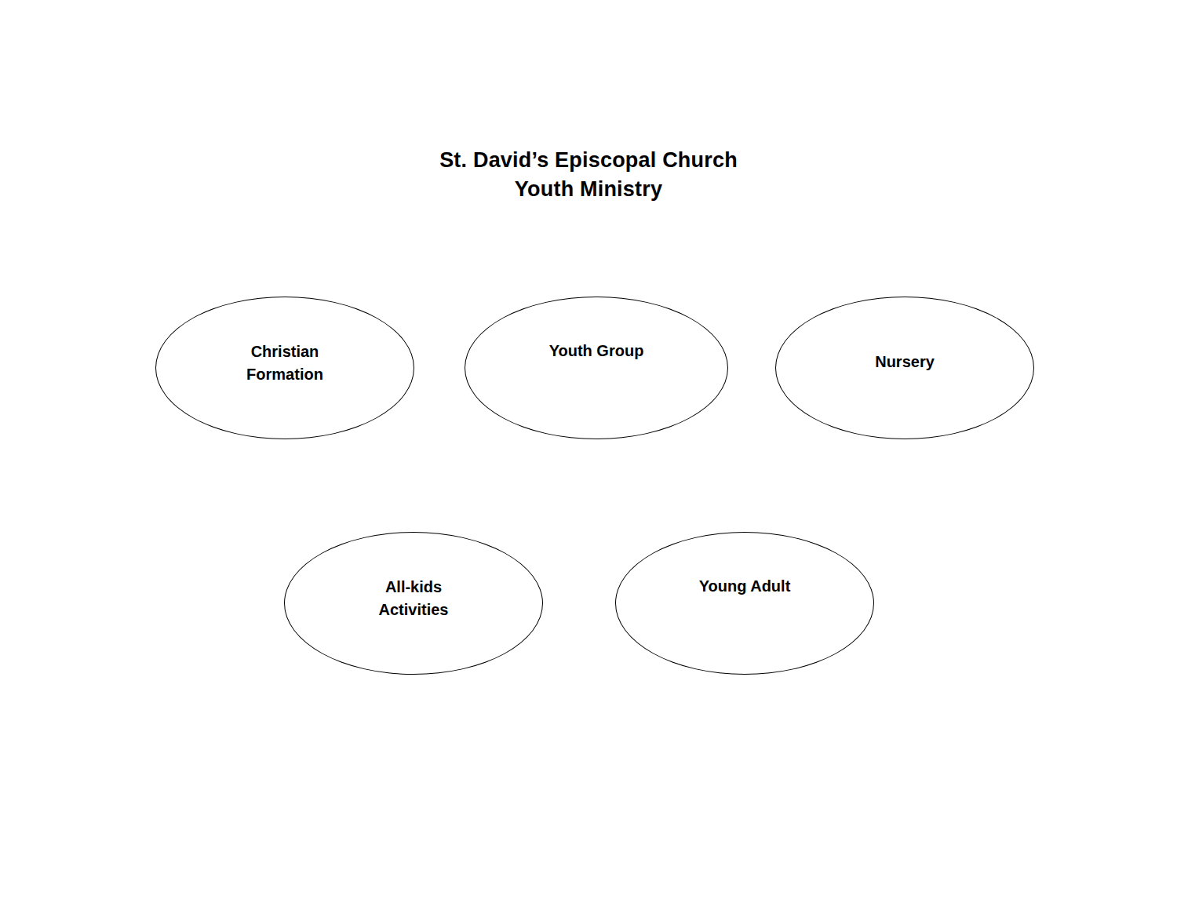St. David’s Episcopal Church
Youth Ministry
Christian
Formation
Youth Group
Nursery
All-kids
Activities
Young Adult